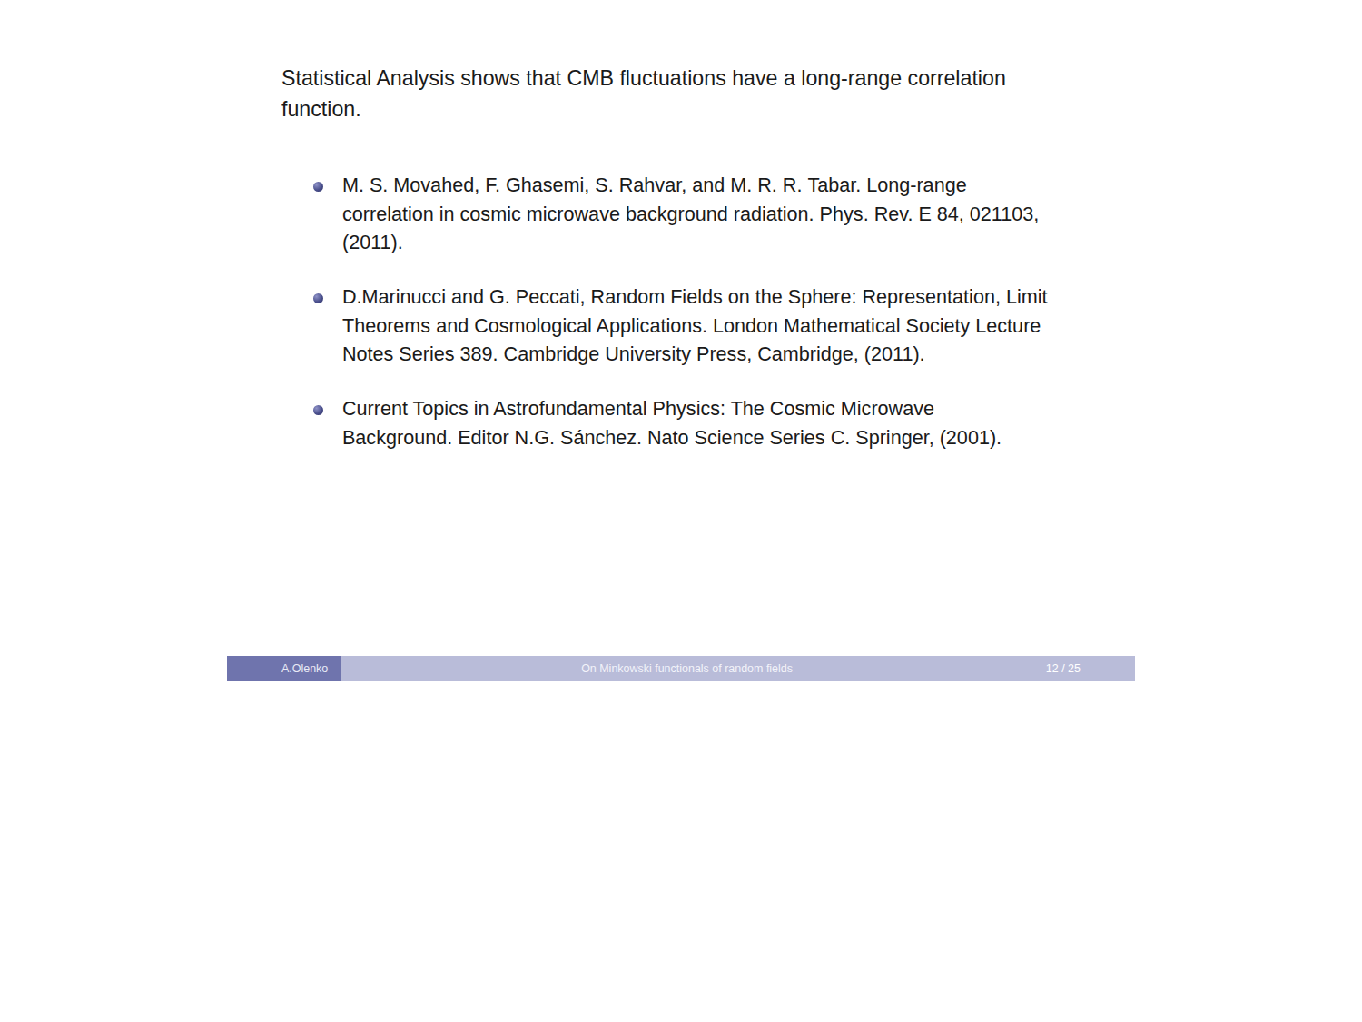Statistical Analysis shows that CMB fluctuations have a long-range correlation function.
M. S. Movahed, F. Ghasemi, S. Rahvar, and M. R. R. Tabar. Long-range correlation in cosmic microwave background radiation. Phys. Rev. E 84, 021103, (2011).
D.Marinucci and G. Peccati, Random Fields on the Sphere: Representation, Limit Theorems and Cosmological Applications. London Mathematical Society Lecture Notes Series 389. Cambridge University Press, Cambridge, (2011).
Current Topics in Astrofundamental Physics: The Cosmic Microwave Background. Editor N.G. Sánchez. Nato Science Series C. Springer, (2001).
A.Olenko
On Minkowski functionals of random fields
12 / 25